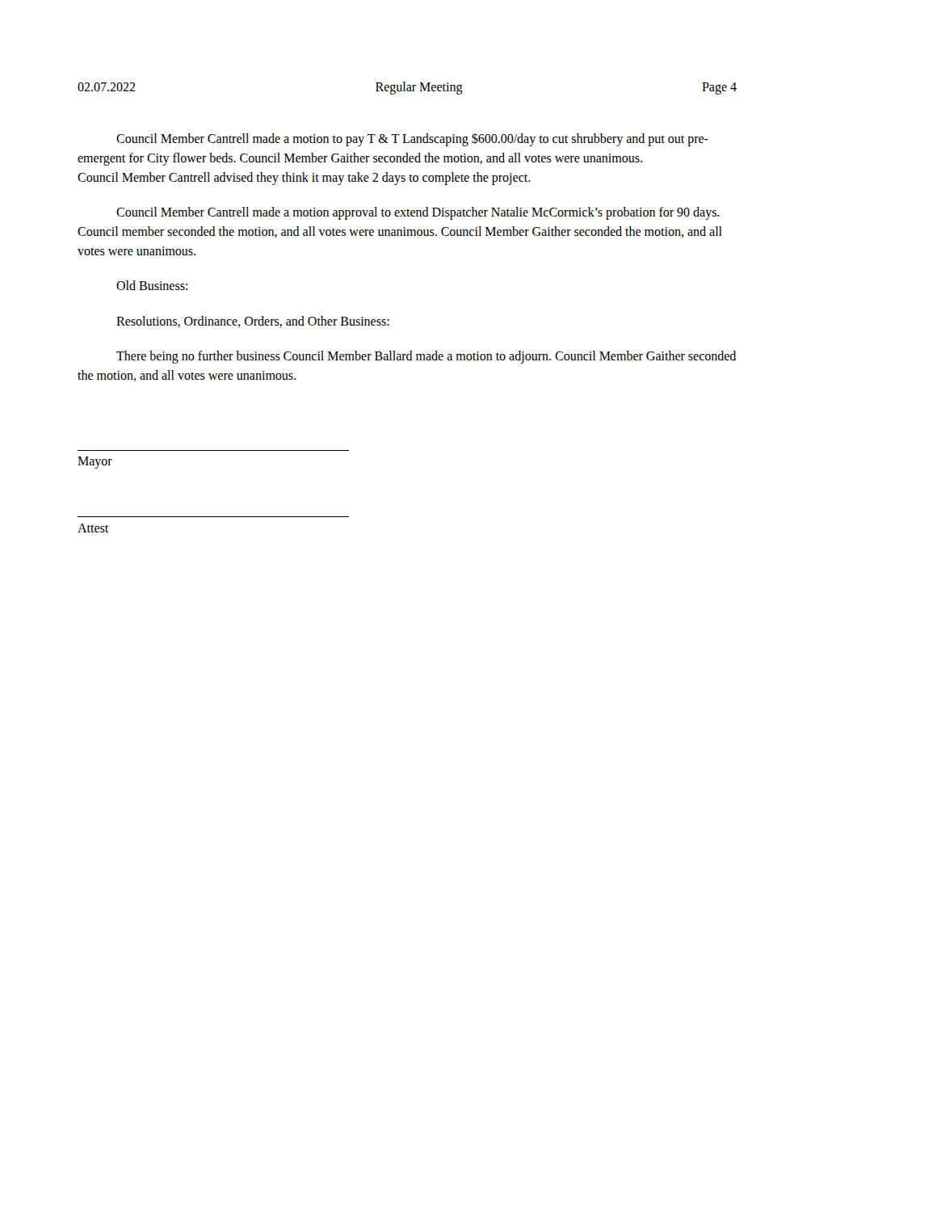02.07.2022 Regular Meeting Page 4
Council Member Cantrell made a motion to pay T & T Landscaping $600.00/day to cut shrubbery and put out pre-emergent for City flower beds. Council Member Gaither seconded the motion, and all votes were unanimous.
Council Member Cantrell advised they think it may take 2 days to complete the project.
Council Member Cantrell made a motion approval to extend Dispatcher Natalie McCormick’s probation for 90 days. Council member seconded the motion, and all votes were unanimous. Council Member Gaither seconded the motion, and all votes were unanimous.
Old Business:
Resolutions, Ordinance, Orders, and Other Business:
There being no further business Council Member Ballard made a motion to adjourn. Council Member Gaither seconded the motion, and all votes were unanimous.
Mayor
Attest